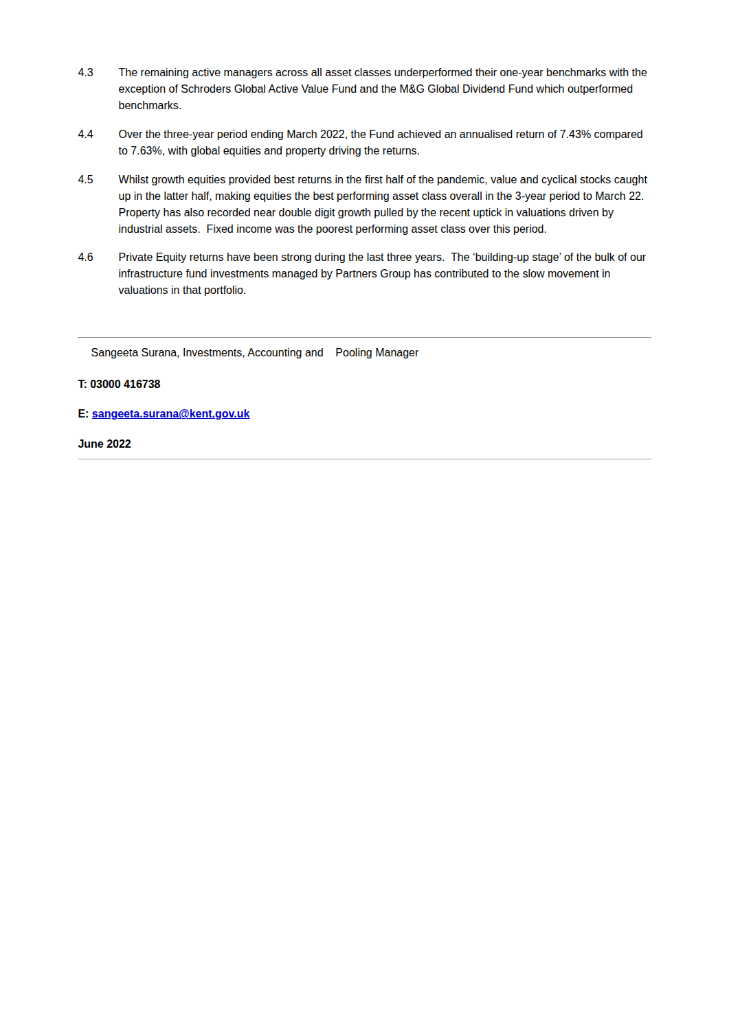4.3 The remaining active managers across all asset classes underperformed their one-year benchmarks with the exception of Schroders Global Active Value Fund and the M&G Global Dividend Fund which outperformed benchmarks.
4.4 Over the three-year period ending March 2022, the Fund achieved an annualised return of 7.43% compared to 7.63%, with global equities and property driving the returns.
4.5 Whilst growth equities provided best returns in the first half of the pandemic, value and cyclical stocks caught up in the latter half, making equities the best performing asset class overall in the 3-year period to March 22. Property has also recorded near double digit growth pulled by the recent uptick in valuations driven by industrial assets. Fixed income was the poorest performing asset class over this period.
4.6 Private Equity returns have been strong during the last three years. The ‘building-up stage’ of the bulk of our infrastructure fund investments managed by Partners Group has contributed to the slow movement in valuations in that portfolio.
Sangeeta Surana, Investments, Accounting and Pooling Manager
T: 03000 416738
E: sangeeta.surana@kent.gov.uk
June 2022